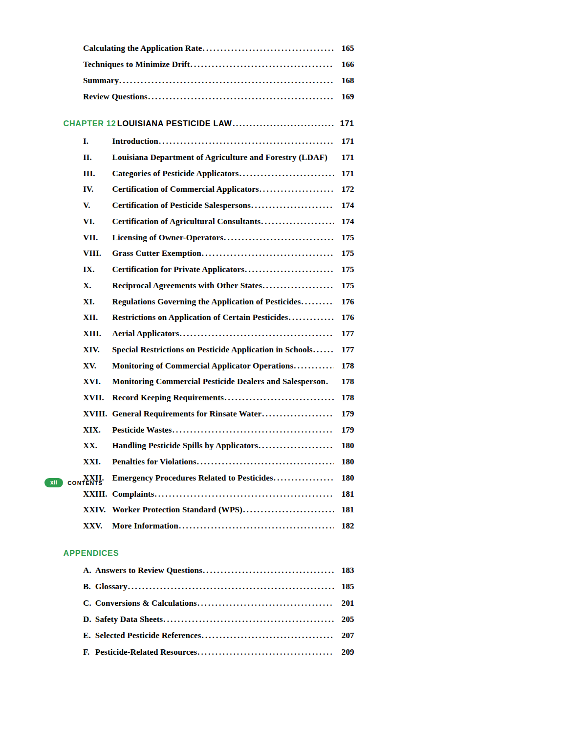Calculating the Application Rate ............................................................................... 165
Techniques to Minimize Drift ............................................................................... 166
Summary ............................................................................... 168
Review Questions ............................................................................... 169
CHAPTER 12 LOUISIANA PESTICIDE LAW ............................................................................... 171
I. Introduction ............................................................................... 171
II. Louisiana Department of Agriculture and Forestry (LDAF) 171
III. Categories of Pesticide Applicators ............................................................................... 171
IV. Certification of Commercial Applicators ............................................................................... 172
V. Certification of Pesticide Salespersons ............................................................................... 174
VI. Certification of Agricultural Consultants ............................................................................... 174
VII. Licensing of Owner-Operators ............................................................................... 175
VIII. Grass Cutter Exemption ............................................................................... 175
IX. Certification for Private Applicators ............................................................................... 175
X. Reciprocal Agreements with Other States ............................................................................... 175
XI. Regulations Governing the Application of Pesticides ............................................................................... 176
XII. Restrictions on Application of Certain Pesticides ............................................................................... 176
XIII. Aerial Applicators ............................................................................... 177
XIV. Special Restrictions on Pesticide Application in Schools ............................................................................... 177
XV. Monitoring of Commercial Applicator Operations ............................................................................... 178
XVI. Monitoring Commercial Pesticide Dealers and Salesperson . 178
XVII. Record Keeping Requirements ............................................................................... 178
XVIII. General Requirements for Rinsate Water ............................................................................... 179
XIX. Pesticide Wastes ............................................................................... 179
XX. Handling Pesticide Spills by Applicators ............................................................................... 180
XXI. Penalties for Violations ............................................................................... 180
XXII. Emergency Procedures Related to Pesticides ............................................................................... 180
XXIII. Complaints ............................................................................... 181
XXIV. Worker Protection Standard (WPS) ............................................................................... 181
XXV. More Information ............................................................................... 182
APPENDICES
A. Answers to Review Questions ............................................................................... 183
B. Glossary ............................................................................... 185
C. Conversions & Calculations ............................................................................... 201
D. Safety Data Sheets ............................................................................... 205
E. Selected Pesticide References ............................................................................... 207
F. Pesticide-Related Resources ............................................................................... 209
xii CONTENTS